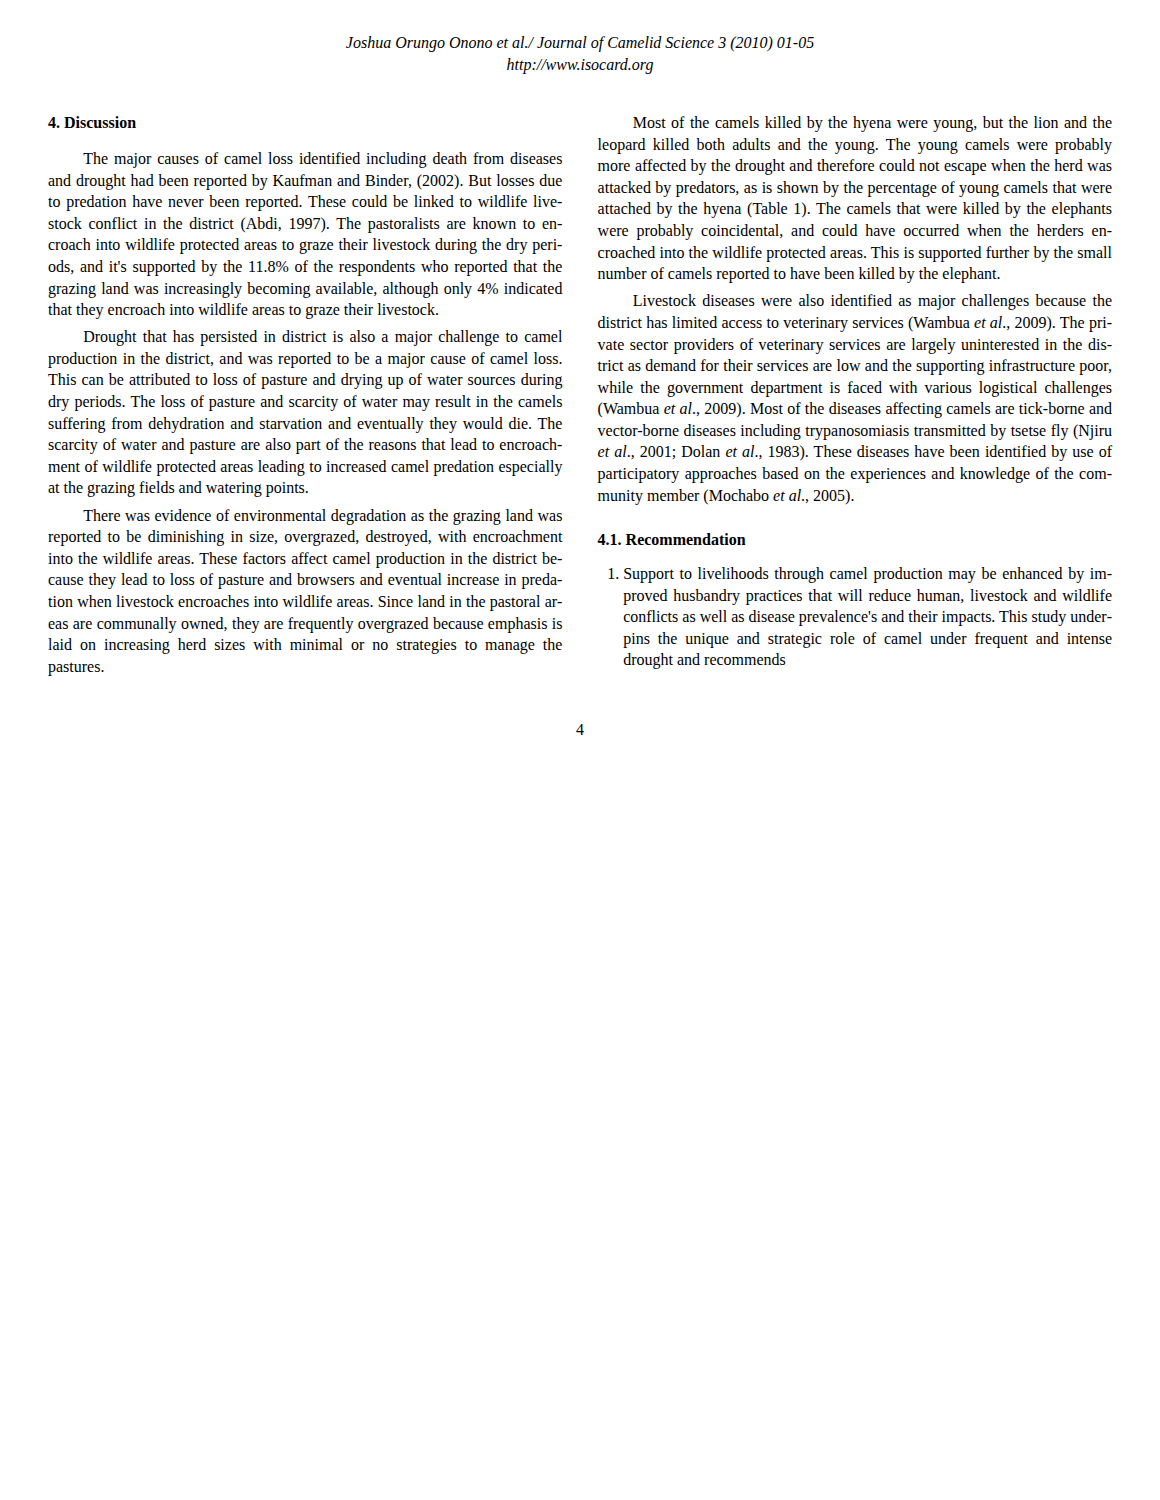Joshua Orungo Onono et al./ Journal of Camelid Science 3 (2010) 01-05 http://www.isocard.org
4. Discussion
The major causes of camel loss identified including death from diseases and drought had been reported by Kaufman and Binder, (2002). But losses due to predation have never been reported. These could be linked to wildlife livestock conflict in the district (Abdi, 1997). The pastoralists are known to encroach into wildlife protected areas to graze their livestock during the dry periods, and it's supported by the 11.8% of the respondents who reported that the grazing land was increasingly becoming available, although only 4% indicated that they encroach into wildlife areas to graze their livestock.
Drought that has persisted in district is also a major challenge to camel production in the district, and was reported to be a major cause of camel loss. This can be attributed to loss of pasture and drying up of water sources during dry periods. The loss of pasture and scarcity of water may result in the camels suffering from dehydration and starvation and eventually they would die. The scarcity of water and pasture are also part of the reasons that lead to encroachment of wildlife protected areas leading to increased camel predation especially at the grazing fields and watering points.
There was evidence of environmental degradation as the grazing land was reported to be diminishing in size, overgrazed, destroyed, with encroachment into the wildlife areas. These factors affect camel production in the district because they lead to loss of pasture and browsers and eventual increase in predation when livestock encroaches into wildlife areas. Since land in the pastoral areas are communally owned, they are frequently overgrazed because emphasis is laid on increasing herd sizes with minimal or no strategies to manage the pastures.
Most of the camels killed by the hyena were young, but the lion and the leopard killed both adults and the young. The young camels were probably more affected by the drought and therefore could not escape when the herd was attacked by predators, as is shown by the percentage of young camels that were attached by the hyena (Table 1). The camels that were killed by the elephants were probably coincidental, and could have occurred when the herders encroached into the wildlife protected areas. This is supported further by the small number of camels reported to have been killed by the elephant.
Livestock diseases were also identified as major challenges because the district has limited access to veterinary services (Wambua et al., 2009). The private sector providers of veterinary services are largely uninterested in the district as demand for their services are low and the supporting infrastructure poor, while the government department is faced with various logistical challenges (Wambua et al., 2009). Most of the diseases affecting camels are tick-borne and vector-borne diseases including trypanosomiasis transmitted by tsetse fly (Njiru et al., 2001; Dolan et al., 1983). These diseases have been identified by use of participatory approaches based on the experiences and knowledge of the community member (Mochabo et al., 2005).
4.1. Recommendation
Support to livelihoods through camel production may be enhanced by improved husbandry practices that will reduce human, livestock and wildlife conflicts as well as disease prevalence's and their impacts. This study underpins the unique and strategic role of camel under frequent and intense drought and recommends
4